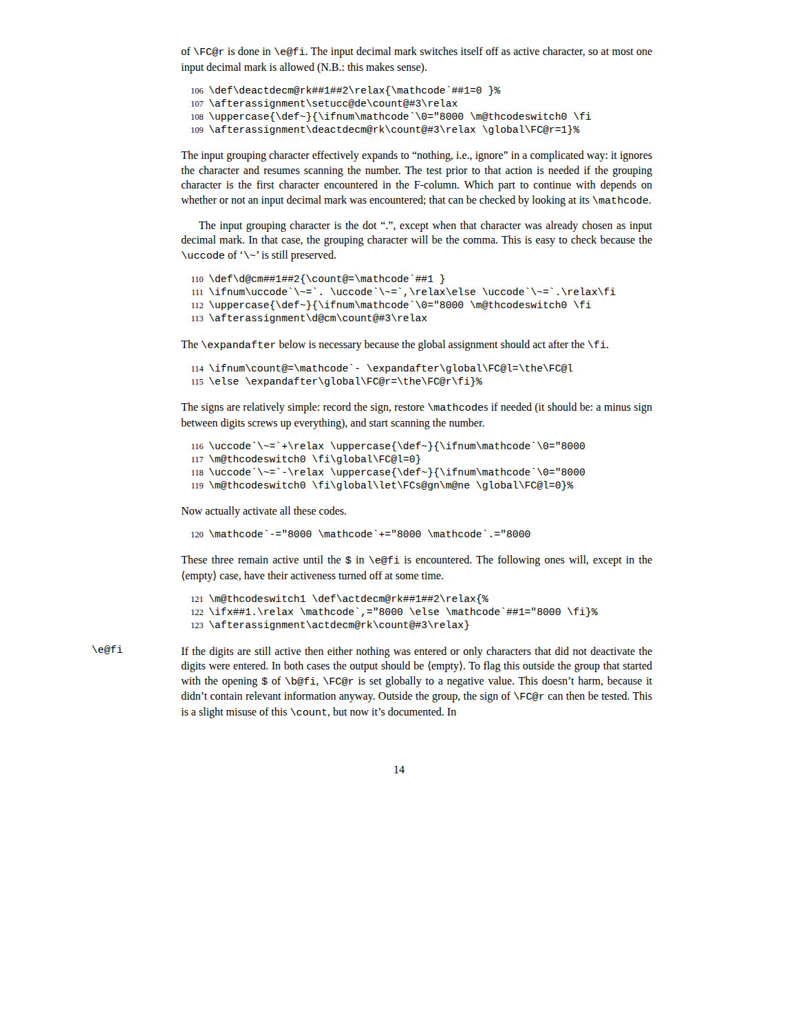of \FC@r is done in \e@fi. The input decimal mark switches itself off as active character, so at most one input decimal mark is allowed (N.B.: this makes sense).
106\def\deactdecm@rk##1##2\relax{\mathcode`##1=0 }%
107\afterassignment\setucc@de\count@#3\relax
108\uppercase{\def~}{\ifnum\mathcode`\0="8000 \m@thcodeswitch0 \fi
109\afterassignment\deactdecm@rk\count@#3\relax \global\FC@r=1}%
The input grouping character effectively expands to “nothing, i.e., ignore” in a complicated way: it ignores the character and resumes scanning the number. The test prior to that action is needed if the grouping character is the first character encountered in the F-column. Which part to continue with depends on whether or not an input decimal mark was encountered; that can be checked by looking at its \mathcode.
The input grouping character is the dot “.”, except when that character was already chosen as input decimal mark. In that case, the grouping character will be the comma. This is easy to check because the \uccode of ‘\~’ is still preserved.
110\def\d@cm##1##2{\count@=\mathcode`##1 }
111\ifnum\uccode`\~=`. \uccode`\~=`,\relax\else \uccode`\~=`.\relax\fi
112\uppercase{\def~}{\ifnum\mathcode`\0="8000 \m@thcodeswitch0 \fi
113\afterassignment\d@cm\count@#3\relax
The \expandafter below is necessary because the global assignment should act after the \fi.
114\ifnum\count@=\mathcode`- \expandafter\global\FC@l=\the\FC@l
115\else \expandafter\global\FC@r=\the\FC@r\fi}%
The signs are relatively simple: record the sign, restore \mathcodes if needed (it should be: a minus sign between digits screws up everything), and start scanning the number.
116\uccode`\~=`+\relax \uppercase{\def~}{\ifnum\mathcode`\0="8000
117\m@thcodeswitch0 \fi\global\FC@l=0}
118\uccode`\~=`-\relax \uppercase{\def~}{\ifnum\mathcode`\0="8000
119\m@thcodeswitch0 \fi\global\let\FCs@gn\m@ne \global\FC@l=0}%
Now actually activate all these codes.
120\mathcode`-="8000 \mathcode`+="8000 \mathcode`.="8000
These three remain active until the $ in \e@fi is encountered. The following ones will, except in the ⟨empty⟩ case, have their activeness turned off at some time.
121\m@thcodeswitch1 \def\actdecm@rk##1##2\relax{%
122\ifx##1.\relax \mathcode`,="8000 \else \mathcode`##1="8000 \fi}%
123\afterassignment\actdecm@rk\count@#3\relax}
\e@fi
If the digits are still active then either nothing was entered or only characters that did not deactivate the digits were entered. In both cases the output should be ⟨empty⟩. To flag this outside the group that started with the opening $ of \b@fi, \FC@r is set globally to a negative value. This doesn’t harm, because it didn’t contain relevant information anyway. Outside the group, the sign of \FC@r can then be tested. This is a slight misuse of this \count, but now it’s documented. In
14